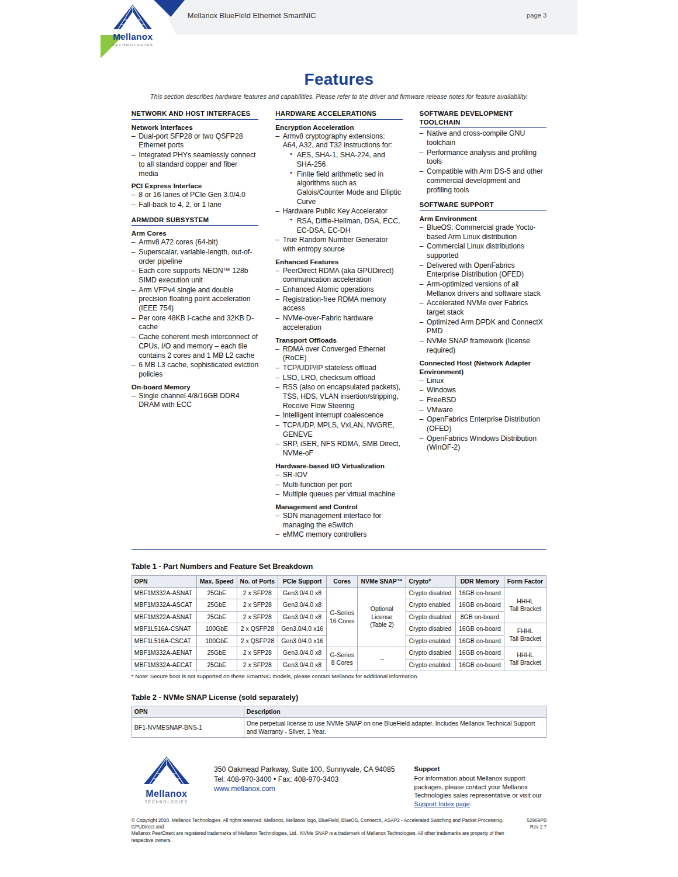Mellanox
TECHNOLOGIES
Mellanox BlueField Ethernet SmartNIC
page 3
Features
This section describes hardware features and capabilities. Please refer to the driver and firmware release notes for feature availability.
Network and Host Interfaces
Network Interfaces
Dual-port SFP28 or two QSFP28 Ethernet ports
Integrated PHYs seamlessly connect to all standard copper and fiber media
PCI Express Interface
8 or 16 lanes of PCIe Gen 3.0/4.0
Fall-back to 4, 2, or 1 lane
ARM/DDR Subsystem
Arm Cores
Armv8 A72 cores (64-bit)
Superscalar, variable-length, out-of-order pipeline
Each core supports NEON™ 128b SIMD execution unit
Arm VFPv4 single and double precision floating point acceleration (IEEE 754)
Per core 48KB I-cache and 32KB D-cache
Cache coherent mesh interconnect of CPUs, I/O and memory – each tile contains 2 cores and 1 MB L2 cache
6 MB L3 cache, sophisticated eviction policies
On-board Memory
Single channel 4/8/16GB DDR4 DRAM with ECC
Hardware Accelerations
Encryption Acceleration
Armv8 cryptography extensions:
A64, A32, and T32 instructions for:
AES, SHA-1, SHA-224, and SHA-256
Finite field arithmetic sed in algorithms such as Galois/Counter Mode and Elliptic Curve
Hardware Public Key Accelerator
RSA, Diffie-Hellman, DSA, ECC, EC-DSA, EC-DH
True Random Number Generator with entropy source
Enhanced Features
PeerDirect RDMA (aka GPUDirect) communication acceleration
Enhanced Atomic operations
Registration-free RDMA memory access
NVMe-over-Fabric hardware acceleration
Transport Offloads
RDMA over Converged Ethernet (RoCE)
TCP/UDP/IP stateless offload
LSO, LRO, checksum offload
RSS (also on encapsulated packets), TSS, HDS, VLAN insertion/stripping, Receive Flow Steering
Intelligent interrupt coalescence
TCP/UDP, MPLS, VxLAN, NVGRE, GENEVE
SRP, iSER, NFS RDMA, SMB Direct, NVMe-oF
Hardware-based I/O Virtualization
SR-IOV
Multi-function per port
Multiple queues per virtual machine
Management and Control
SDN management interface for managing the eSwitch
eMMC memory controllers
Software Development Toolchain
Native and cross-compile GNU toolchain
Performance analysis and profiling tools
Compatible with Arm DS-5 and other commercial development and profiling tools
Software Support
Arm Environment
BlueOS: Commercial grade Yocto-based Arm Linux distribution
Commercial Linux distributions supported
Delivered with OpenFabrics Enterprise Distribution (OFED)
Arm-optimized versions of all Mellanox drivers and software stack
Accelerated NVMe over Fabrics target stack
Optimized Arm DPDK and ConnectX PMD
NVMe SNAP framework (license required)
Connected Host (Network Adapter Environment)
Linux
Windows
FreeBSD
VMware
OpenFabrics Enterprise Distribution (OFED)
OpenFabrics Windows Distribution (WinOF-2)
Table 1 - Part Numbers and Feature Set Breakdown
| OPN | Max. Speed | No. of Ports | PCIe Support | Cores | NVMe SNAP™ | Crypto* | DDR Memory | Form Factor |
| --- | --- | --- | --- | --- | --- | --- | --- | --- |
| MBF1M332A-ASNAT | 25GbE | 2 x SFP28 | Gen3.0/4.0 x8 | G-Series 16 Cores | Optional License (Table 2) | Crypto disabled | 16GB on-board | HHHL Tall Bracket |
| MBF1M332A-ASCAT | 25GbE | 2 x SFP28 | Gen3.0/4.0 x8 | Crypto enabled | 16GB on-board |
| MBF1M322A-ASNAT | 25GbE | 2 x SFP28 | Gen3.0/4.0 x8 | Crypto disabled | 8GB on-board |
| MBF1L516A-CSNAT | 100GbE | 2 x QSFP28 | Gen3.0/4.0 x16 | Crypto disabled | 16GB on-board | FHHL Tall Bracket |
| MBF1L516A-CSCAT | 100GbE | 2 x QSFP28 | Gen3.0/4.0 x16 | Crypto enabled | 16GB on-board |
| MBF1M332A-AENAT | 25GbE | 2 x SFP28 | Gen3.0/4.0 x8 | G-Series 8 Cores | -- | Crypto disabled | 16GB on-board | HHHL Tall Bracket |
| MBF1M332A-AECAT | 25GbE | 2 x SFP28 | Gen3.0/4.0 x8 | Crypto enabled | 16GB on-board |
* Note: Secure boot is not supported on these SmartNIC models, please contact Mellanox for additional information.
Table 2 - NVMe SNAP License (sold separately)
| OPN | Description |
| --- | --- |
| BF1-NVMESNAP-BNS-1 | One perpetual license to use NVMe SNAP on one BlueField adapter. Includes Mellanox Technical Support and Warranty - Silver, 1 Year. |
Mellanox
TECHNOLOGIES
350 Oakmead Parkway, Suite 100, Sunnyvale, CA 94085
Tel: 408-970-3400 • Fax: 408-970-3403
www.mellanox.com
Support
For information about Mellanox support packages, please contact your Mellanox Technologies sales representative or visit our Support Index page.
© Copyright 2020. Mellanox Technologies. All rights reserved. Mellanox, Mellanox logo, BlueField, BlueOS, ConnectX, ASAP2 - Accelerated Switching and Packet Processing, GPUDirect and
Mellanox PeerDirect are registered trademarks of Mellanox Technologies, Ltd. NVMe SNAP is a trademark of Mellanox Technologies. All other trademarks are property of their respective owners.
52969PB
Rev 2.7